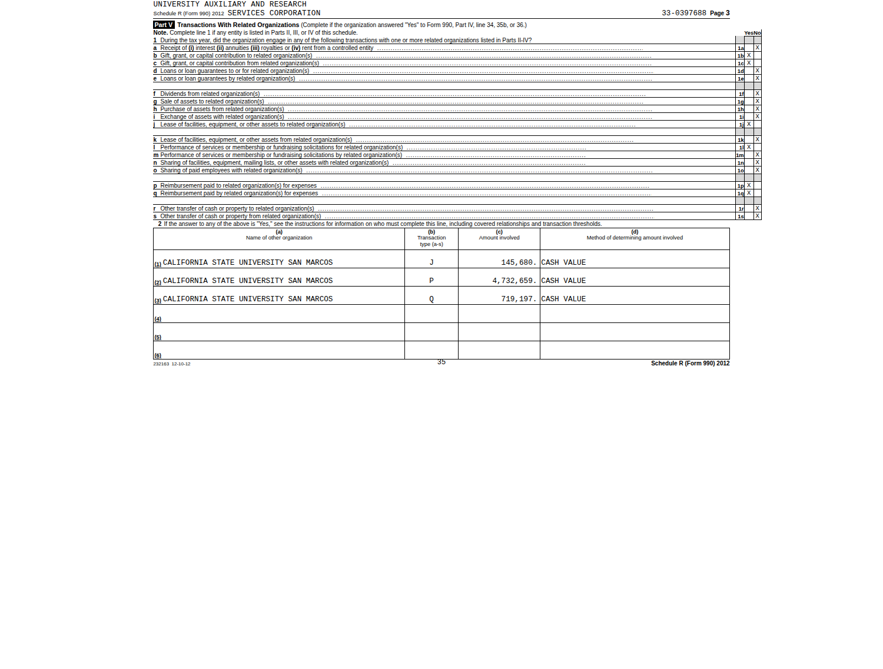UNIVERSITY AUXILIARY AND RESEARCH
Schedule R (Form 990) 2012 SERVICES CORPORATION
33-0397688 Page 3
Part V
Transactions With Related Organizations (Complete if the organization answered "Yes" to Form 990, Part IV, line 34, 35b, or 36.)
| Note. Complete line 1 if any entity is listed in Parts II, III, or IV of this schedule. | | Yes | No |
| 1 During the tax year, did the organization engage in any of the following transactions with one or more related organizations listed in Parts II-IV? | | | |
| a Receipt of (i) interest (ii) annuities (iii) royalties or (iv) rent from a controlled entity ................................................................................................................................................................. | 1a | | X |
| b Gift, grant, or capital contribution to related organization(s) ......................................................................................................................................................................... | 1b | X | |
| c Gift, grant, or capital contribution from related organization(s) ....................................................................................................................................................................... | 1c | X | |
| d Loans or loan guarantees to or for related organization(s) ........................................................................................................................................................................... | 1d | | X |
| e Loans or loan guarantees by related organization(s) .............................................................................................................................................................................. | 1e | | X |
| f Dividends from related organization(s) ......................................................................................................................................................................................... | 1f | | X |
| g Sale of assets to related organization(s) ....................................................................................................................................................................................... | 1g | | X |
| h Purchase of assets from related organization(s) ................................................................................................................................................................................. | 1h | | X |
| i Exchange of assets with related organization(s) ................................................................................................................................................................................. | 1i | | X |
| j Lease of facilities, equipment, or other assets to related organization(s) ................................................................................................................................. | 1j | X | |
| k Lease of facilities, equipment, or other assets from related organization(s) ............................................................................................................................. | 1k | | X |
| l Performance of services or membership or fundraising solicitations for related organization(s) ................................................................................. | 1l | X | |
| m Performance of services or membership or fundraising solicitations by related organization(s) ................................................................................. | 1m | | X |
| n Sharing of facilities, equipment, mailing lists, or other assets with related organization(s) ....................................................................................... | 1n | | X |
| o Sharing of paid employees with related organization(s) ................................................................................................................................................................. | 1o | | X |
| p Reimbursement paid to related organization(s) for expenses ....................................................................................................................................................... | 1p | X | |
| q Reimbursement paid by related organization(s) for expenses ....................................................................................................................................................... | 1q | X | |
| r Other transfer of cash or property to related organization(s) ......................................................................................................................................................... | 1r | | X |
| s Other transfer of cash or property from related organization(s) ....................................................................................................................................................... | 1s | | X |
2 If the answer to any of the above is "Yes," see the instructions for information on who must complete this line, including covered relationships and transaction thresholds.
| (a) Name of other organization | (b) Transaction type (a-s) | (c) Amount involved | (d) Method of determining amount involved |
| --- | --- | --- | --- |
| (1) CALIFORNIA STATE UNIVERSITY SAN MARCOS | J | 145,680. | CASH VALUE |
| (2) CALIFORNIA STATE UNIVERSITY SAN MARCOS | P | 4,732,659. | CASH VALUE |
| (3) CALIFORNIA STATE UNIVERSITY SAN MARCOS | Q | 719,197. | CASH VALUE |
| (4) | | | |
| (5) | | | |
| (6) | | | |
232163 12-10-12
35
Schedule R (Form 990) 2012